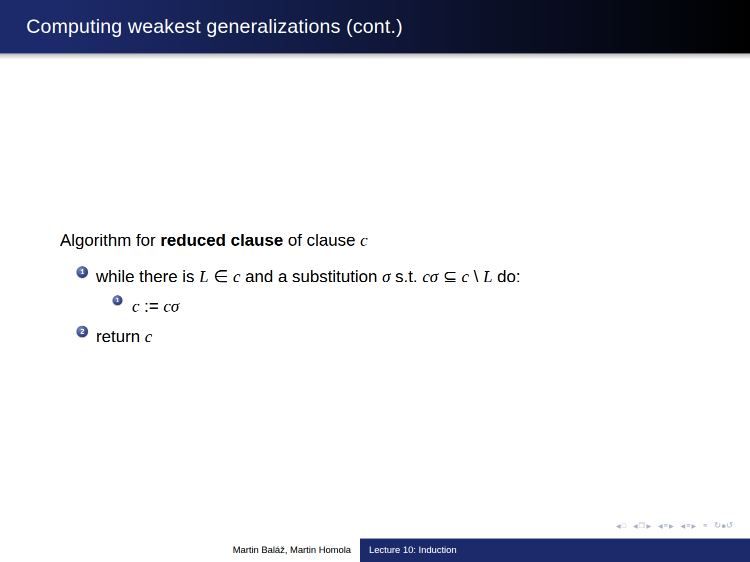Computing weakest generalizations (cont.)
Algorithm for reduced clause of clause c
1 while there is L ∈ c and a substitution σ s.t. cσ ⊆ c \ L do:
1 c := cσ
2 return c
↻⦁↺
Martin Baláž, Martin Homola
Lecture 10: Induction